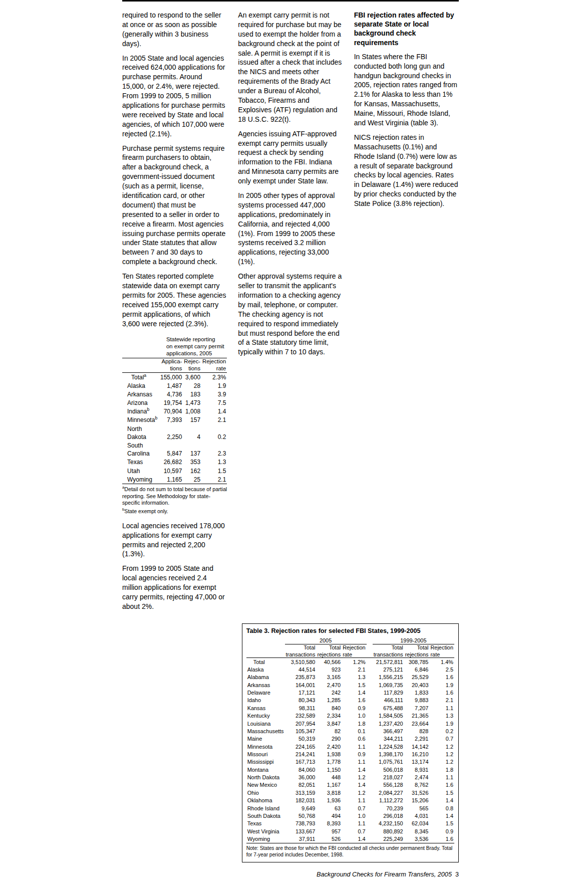required to respond to the seller at once or as soon as possible (generally within 3 business days).
In 2005 State and local agencies received 624,000 applications for purchase permits. Around 15,000, or 2.4%, were rejected. From 1999 to 2005, 5 million applications for purchase permits were received by State and local agencies, of which 107,000 were rejected (2.1%).
Purchase permit systems require firearm purchasers to obtain, after a background check, a government-issued document (such as a permit, license, identification card, or other document) that must be presented to a seller in order to receive a firearm. Most agencies issuing purchase permits operate under State statutes that allow between 7 and 30 days to complete a background check.
Ten States reported complete statewide data on exempt carry permits for 2005. These agencies received 155,000 exempt carry permit applications, of which 3,600 were rejected (2.3%).
Statewide reporting
on exempt carry permit
applications, 2005
| | Applica- | Rejec- | Rejection |
| --- | --- | --- | --- |
| | tions | tions | rate |
| Total a | 155,000 | 3,600 | 2.3% |
| Alaska | 1,487 | 28 | 1.9 |
| Arkansas | 4,736 | 183 | 3.9 |
| Arizona | 19,754 | 1,473 | 7.5 |
| Indiana b | 70,904 | 1,008 | 1.4 |
| Minnesota b | 7,393 | 157 | 2.1 |
| North Dakota | 2,250 | 4 | 0.2 |
| South Carolina | 5,847 | 137 | 2.3 |
| Texas | 26,682 | 353 | 1.3 |
| Utah | 10,597 | 162 | 1.5 |
| Wyoming | 1,165 | 25 | 2.1 |
aDetail do not sum to total because of partial reporting. See Methodology for state-specific information.
bState exempt only.
Local agencies received 178,000 applications for exempt carry permits and rejected 2,200 (1.3%).
From 1999 to 2005 State and local agencies received 2.4 million applications for exempt carry permits, rejecting 47,000 or about 2%.
An exempt carry permit is not required for purchase but may be used to exempt the holder from a background check at the point of sale. A permit is exempt if it is issued after a check that includes the NICS and meets other requirements of the Brady Act under a Bureau of Alcohol, Tobacco, Firearms and Explosives (ATF) regulation and 18 U.S.C. 922(t).
Agencies issuing ATF-approved exempt carry permits usually request a check by sending information to the FBI. Indiana and Minnesota carry permits are only exempt under State law.
In 2005 other types of approval systems processed 447,000 applications, predominately in California, and rejected 4,000 (1%). From 1999 to 2005 these systems received 3.2 million applications, rejecting 33,000 (1%).
Other approval systems require a seller to transmit the applicant's information to a checking agency by mail, telephone, or computer. The checking agency is not required to respond immediately but must respond before the end of a State statutory time limit, typically within 7 to 10 days.
FBI rejection rates affected by separate State or local background check requirements
In States where the FBI conducted both long gun and handgun background checks in 2005, rejection rates ranged from 2.1% for Alaska to less than 1% for Kansas, Massachusetts, Maine, Missouri, Rhode Island, and West Virginia (table 3).
NICS rejection rates in Massachusetts (0.1%) and Rhode Island (0.7%) were low as a result of separate background checks by local agencies. Rates in Delaware (1.4%) were reduced by prior checks conducted by the State Police (3.8% rejection).
Table 3. Rejection rates for selected FBI States, 1999-2005
| | 2005 | | 1999-2005 |
| --- | --- | --- | --- |
| | Total | Total | Rejection | | Total | Total | Rejection |
| | transactions | rejections | rate | | transactions | rejections | rate |
| Total | 3,510,580 | 40,566 | 1.2% | | 21,572,811 | 308,785 | 1.4% |
| Alaska | 44,514 | 923 | 2.1 | | 275,121 | 6,846 | 2.5 |
| Alabama | 235,873 | 3,165 | 1.3 | | 1,556,215 | 25,529 | 1.6 |
| Arkansas | 164,001 | 2,470 | 1.5 | | 1,069,735 | 20,403 | 1.9 |
| Delaware | 17,121 | 242 | 1.4 | | 117,829 | 1,833 | 1.6 |
| Idaho | 80,343 | 1,285 | 1.6 | | 466,111 | 9,883 | 2.1 |
| Kansas | 98,311 | 840 | 0.9 | | 675,488 | 7,207 | 1.1 |
| Kentucky | 232,589 | 2,334 | 1.0 | | 1,584,505 | 21,365 | 1.3 |
| Louisiana | 207,954 | 3,847 | 1.8 | | 1,237,420 | 23,664 | 1.9 |
| Massachusetts | 105,347 | 82 | 0.1 | | 366,497 | 828 | 0.2 |
| Maine | 50,319 | 290 | 0.6 | | 344,211 | 2,291 | 0.7 |
| Minnesota | 224,165 | 2,420 | 1.1 | | 1,224,528 | 14,142 | 1.2 |
| Missouri | 214,241 | 1,938 | 0.9 | | 1,398,170 | 16,210 | 1.2 |
| Mississippi | 167,713 | 1,778 | 1.1 | | 1,075,761 | 13,174 | 1.2 |
| Montana | 84,060 | 1,150 | 1.4 | | 506,018 | 8,931 | 1.8 |
| North Dakota | 36,000 | 448 | 1.2 | | 218,027 | 2,474 | 1.1 |
| New Mexico | 82,051 | 1,167 | 1.4 | | 556,128 | 8,762 | 1.6 |
| Ohio | 313,159 | 3,818 | 1.2 | | 2,084,227 | 31,526 | 1.5 |
| Oklahoma | 182,031 | 1,936 | 1.1 | | 1,112,272 | 15,206 | 1.4 |
| Rhode Island | 9,649 | 63 | 0.7 | | 70,239 | 565 | 0.8 |
| South Dakota | 50,768 | 494 | 1.0 | | 296,018 | 4,031 | 1.4 |
| Texas | 738,793 | 8,393 | 1.1 | | 4,232,150 | 62,034 | 1.5 |
| West Virginia | 133,667 | 957 | 0.7 | | 880,892 | 8,345 | 0.9 |
| Wyoming | 37,911 | 526 | 1.4 | | 225,249 | 3,536 | 1.6 |
Note: States are those for which the FBI conducted all checks under permanent Brady. Total for 7-year period includes December, 1998.
Background Checks for Firearm Transfers, 2005 3